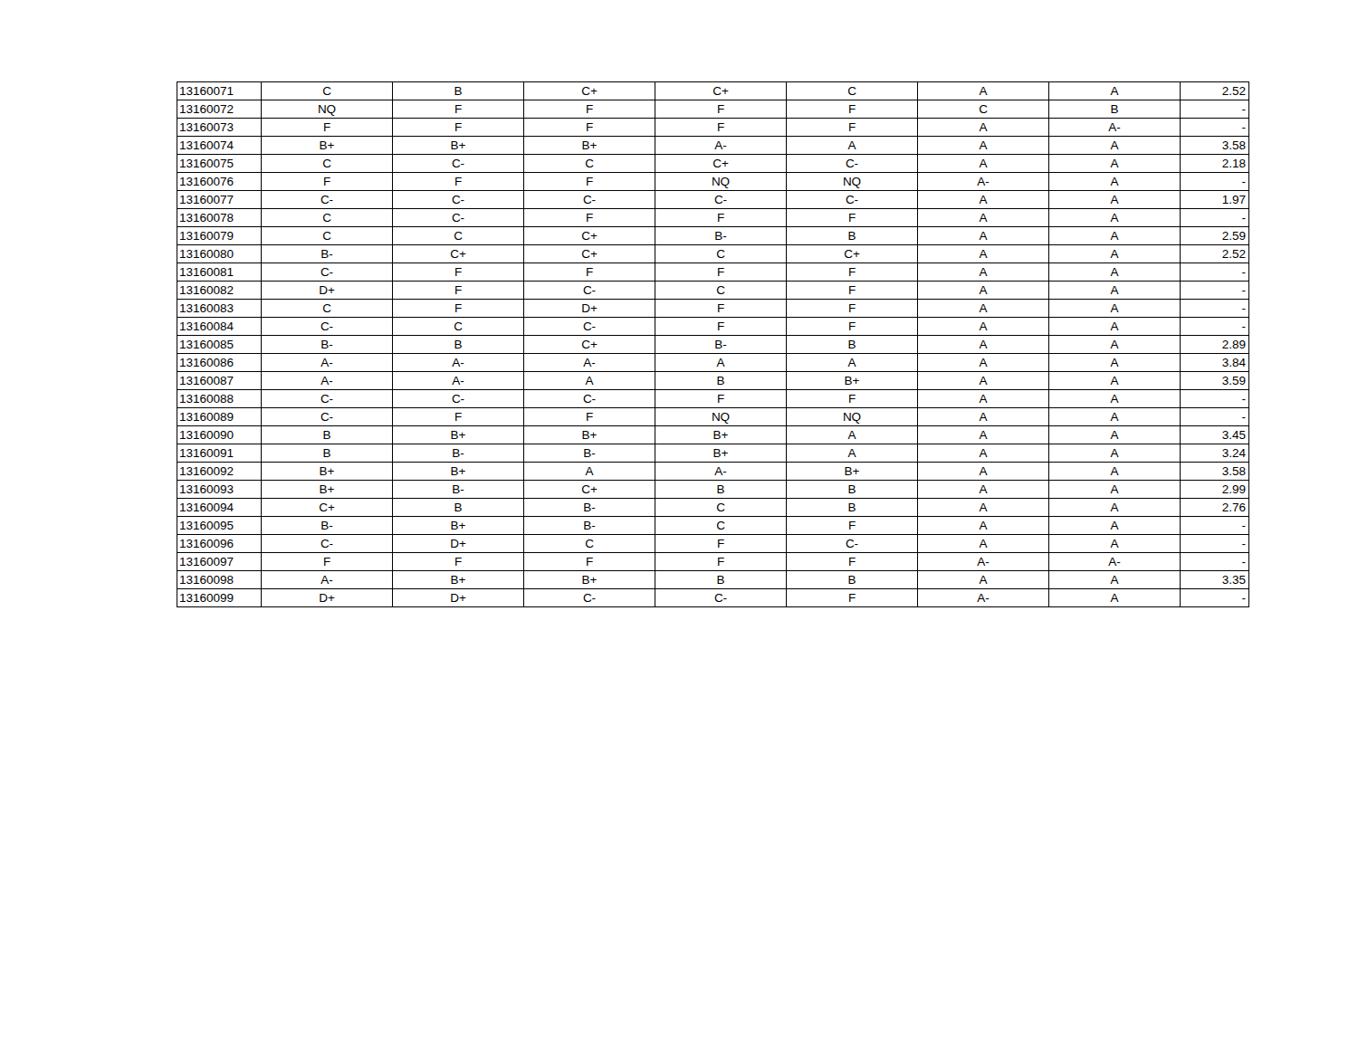| 13160071 | C | B | C+ | C+ | C | A | A | 2.52 |
| 13160072 | NQ | F | F | F | F | C | B | - |
| 13160073 | F | F | F | F | F | A | A- | - |
| 13160074 | B+ | B+ | B+ | A- | A | A | A | 3.58 |
| 13160075 | C | C- | C | C+ | C- | A | A | 2.18 |
| 13160076 | F | F | F | NQ | NQ | A- | A | - |
| 13160077 | C- | C- | C- | C- | C- | A | A | 1.97 |
| 13160078 | C | C- | F | F | F | A | A | - |
| 13160079 | C | C | C+ | B- | B | A | A | 2.59 |
| 13160080 | B- | C+ | C+ | C | C+ | A | A | 2.52 |
| 13160081 | C- | F | F | F | F | A | A | - |
| 13160082 | D+ | F | C- | C | F | A | A | - |
| 13160083 | C | F | D+ | F | F | A | A | - |
| 13160084 | C- | C | C- | F | F | A | A | - |
| 13160085 | B- | B | C+ | B- | B | A | A | 2.89 |
| 13160086 | A- | A- | A- | A | A | A | A | 3.84 |
| 13160087 | A- | A- | A | B | B+ | A | A | 3.59 |
| 13160088 | C- | C- | C- | F | F | A | A | - |
| 13160089 | C- | F | F | NQ | NQ | A | A | - |
| 13160090 | B | B+ | B+ | B+ | A | A | A | 3.45 |
| 13160091 | B | B- | B- | B+ | A | A | A | 3.24 |
| 13160092 | B+ | B+ | A | A- | B+ | A | A | 3.58 |
| 13160093 | B+ | B- | C+ | B | B | A | A | 2.99 |
| 13160094 | C+ | B | B- | C | B | A | A | 2.76 |
| 13160095 | B- | B+ | B- | C | F | A | A | - |
| 13160096 | C- | D+ | C | F | C- | A | A | - |
| 13160097 | F | F | F | F | F | A- | A- | - |
| 13160098 | A- | B+ | B+ | B | B | A | A | 3.35 |
| 13160099 | D+ | D+ | C- | C- | F | A- | A | - |